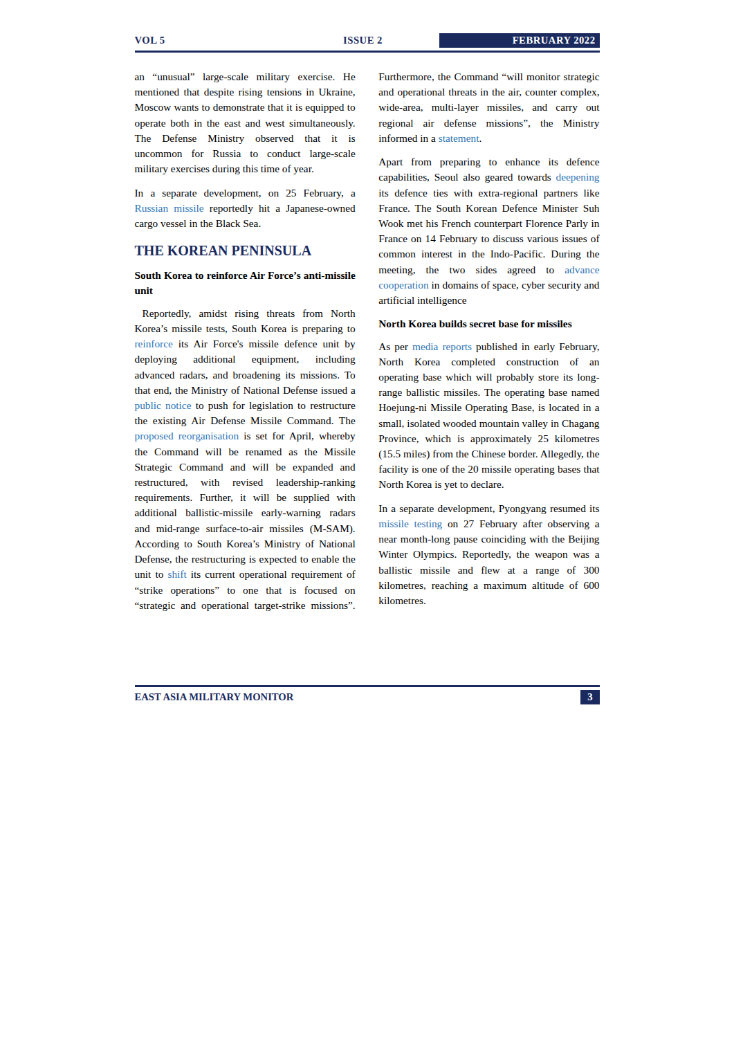VOL 5
ISSUE 2
FEBRUARY 2022
an “unusual” large-scale military exercise. He mentioned that despite rising tensions in Ukraine, Moscow wants to demonstrate that it is equipped to operate both in the east and west simultaneously. The Defense Ministry observed that it is uncommon for Russia to conduct large-scale military exercises during this time of year.
In a separate development, on 25 February, a Russian missile reportedly hit a Japanese-owned cargo vessel in the Black Sea.
THE KOREAN PENINSULA
South Korea to reinforce Air Force’s anti-missile unit
Reportedly, amidst rising threats from North Korea’s missile tests, South Korea is preparing to reinforce its Air Force's missile defence unit by deploying additional equipment, including advanced radars, and broadening its missions. To that end, the Ministry of National Defense issued a public notice to push for legislation to restructure the existing Air Defense Missile Command. The proposed reorganisation is set for April, whereby the Command will be renamed as the Missile Strategic Command and will be expanded and restructured, with revised leadership-ranking requirements. Further, it will be supplied with additional ballistic-missile early-warning radars and mid-range surface-to-air missiles (M-SAM). According to South Korea’s Ministry of National Defense, the restructuring is expected to enable the unit to shift its current operational requirement of “strike operations” to one that is focused on “strategic and operational target-strike missions”. Furthermore, the Command “will monitor strategic and operational threats in the air, counter complex, wide-area, multi-layer missiles, and carry out regional air defense missions”, the Ministry informed in a statement.
Apart from preparing to enhance its defence capabilities, Seoul also geared towards deepening its defence ties with extra-regional partners like France. The South Korean Defence Minister Suh Wook met his French counterpart Florence Parly in France on 14 February to discuss various issues of common interest in the Indo-Pacific. During the meeting, the two sides agreed to advance cooperation in domains of space, cyber security and artificial intelligence
North Korea builds secret base for missiles
As per media reports published in early February, North Korea completed construction of an operating base which will probably store its long-range ballistic missiles. The operating base named Hoejung-ni Missile Operating Base, is located in a small, isolated wooded mountain valley in Chagang Province, which is approximately 25 kilometres (15.5 miles) from the Chinese border. Allegedly, the facility is one of the 20 missile operating bases that North Korea is yet to declare.
In a separate development, Pyongyang resumed its missile testing on 27 February after observing a near month-long pause coinciding with the Beijing Winter Olympics. Reportedly, the weapon was a ballistic missile and flew at a range of 300 kilometres, reaching a maximum altitude of 600 kilometres.
EAST ASIA MILITARY MONITOR
3